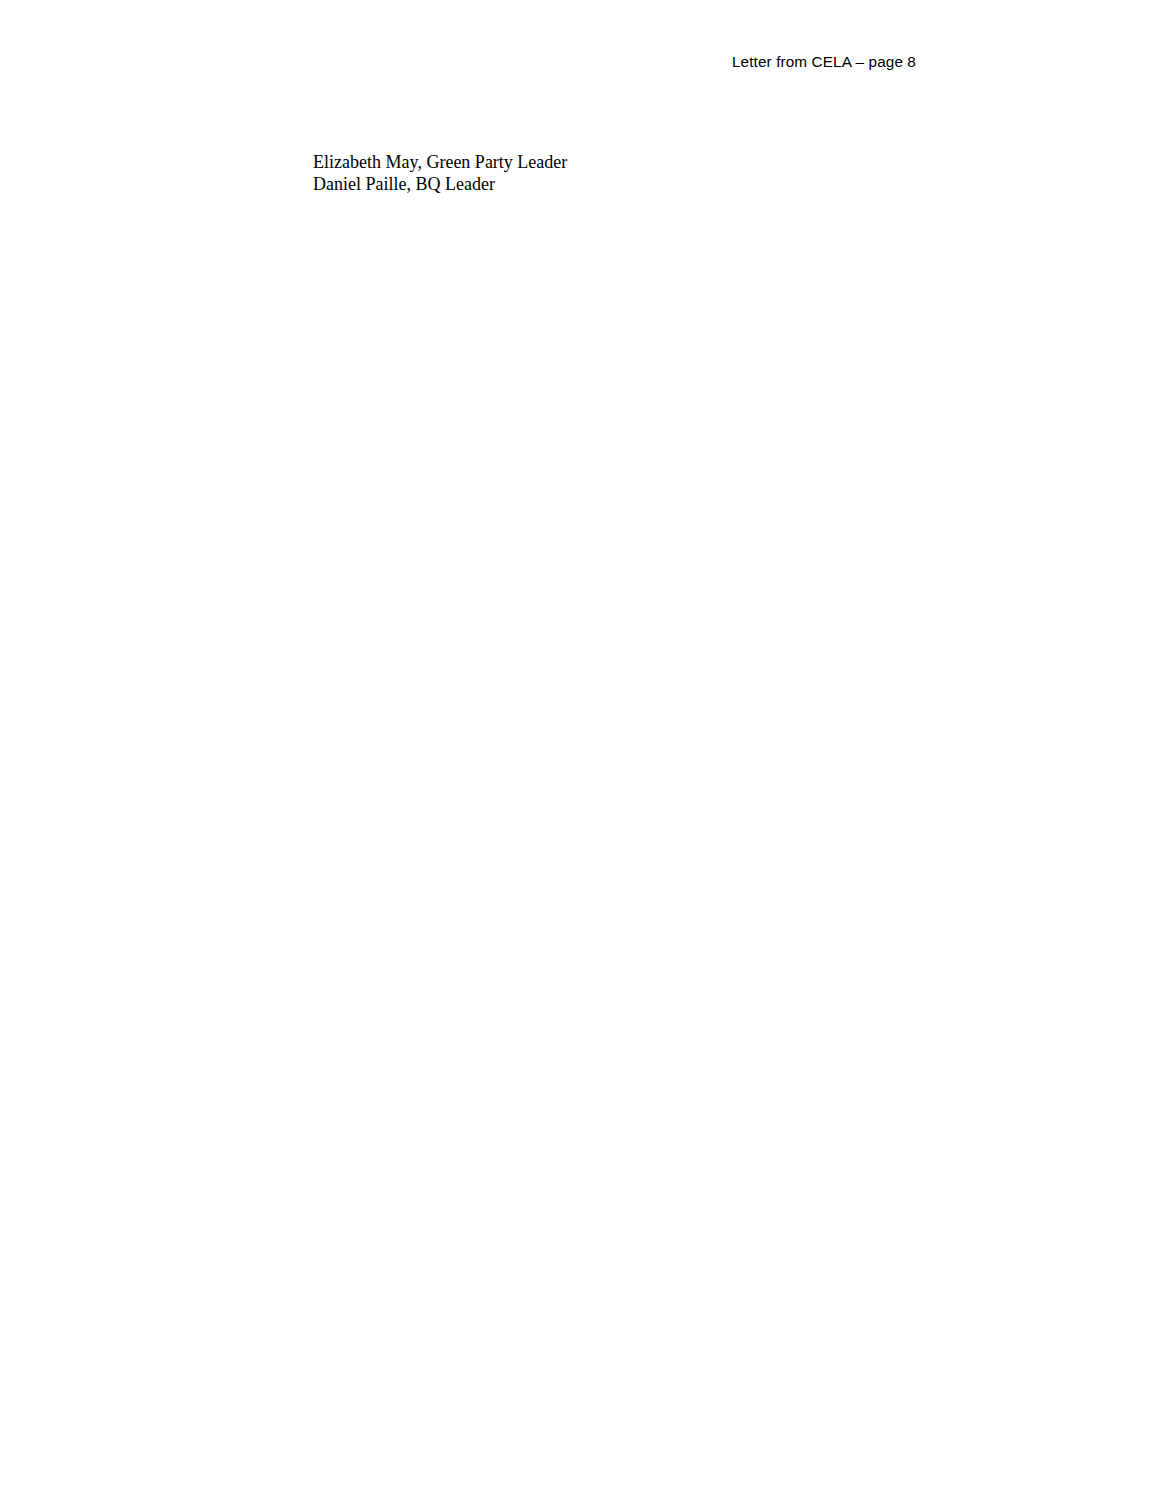Letter from CELA – page 8
Elizabeth May, Green Party Leader
Daniel Paille, BQ Leader